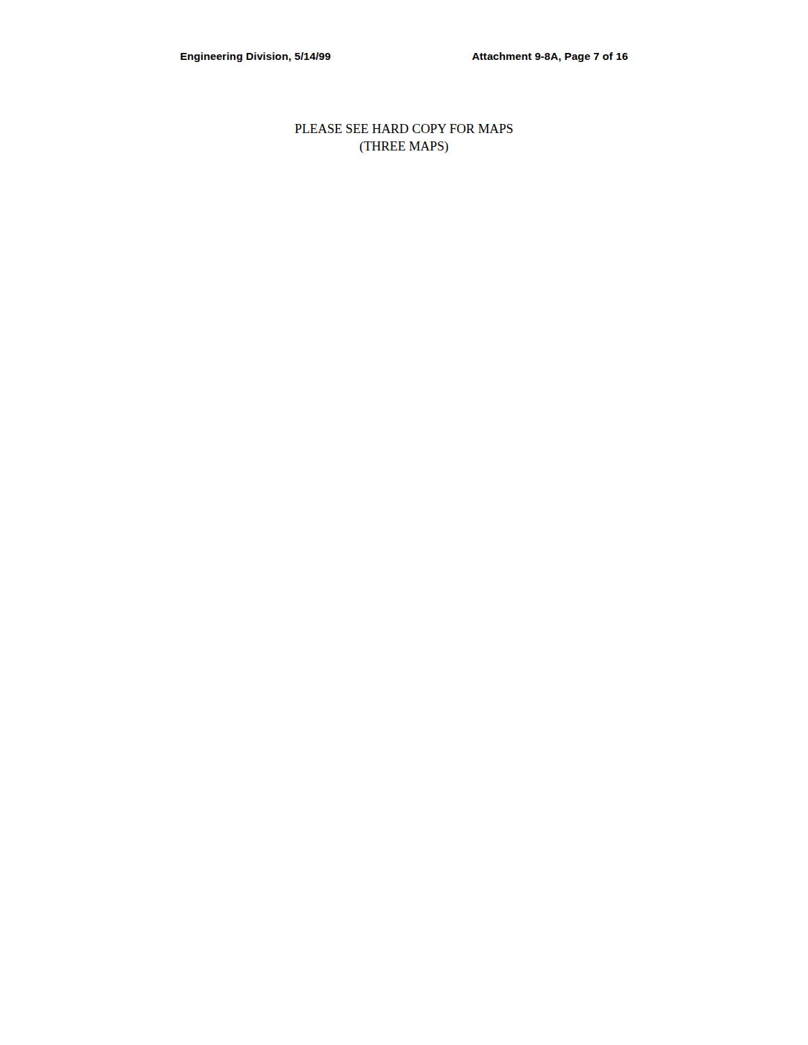Engineering Division, 5/14/99 Attachment 9-8A, Page 7 of 16
PLEASE SEE HARD COPY FOR MAPS (THREE MAPS)